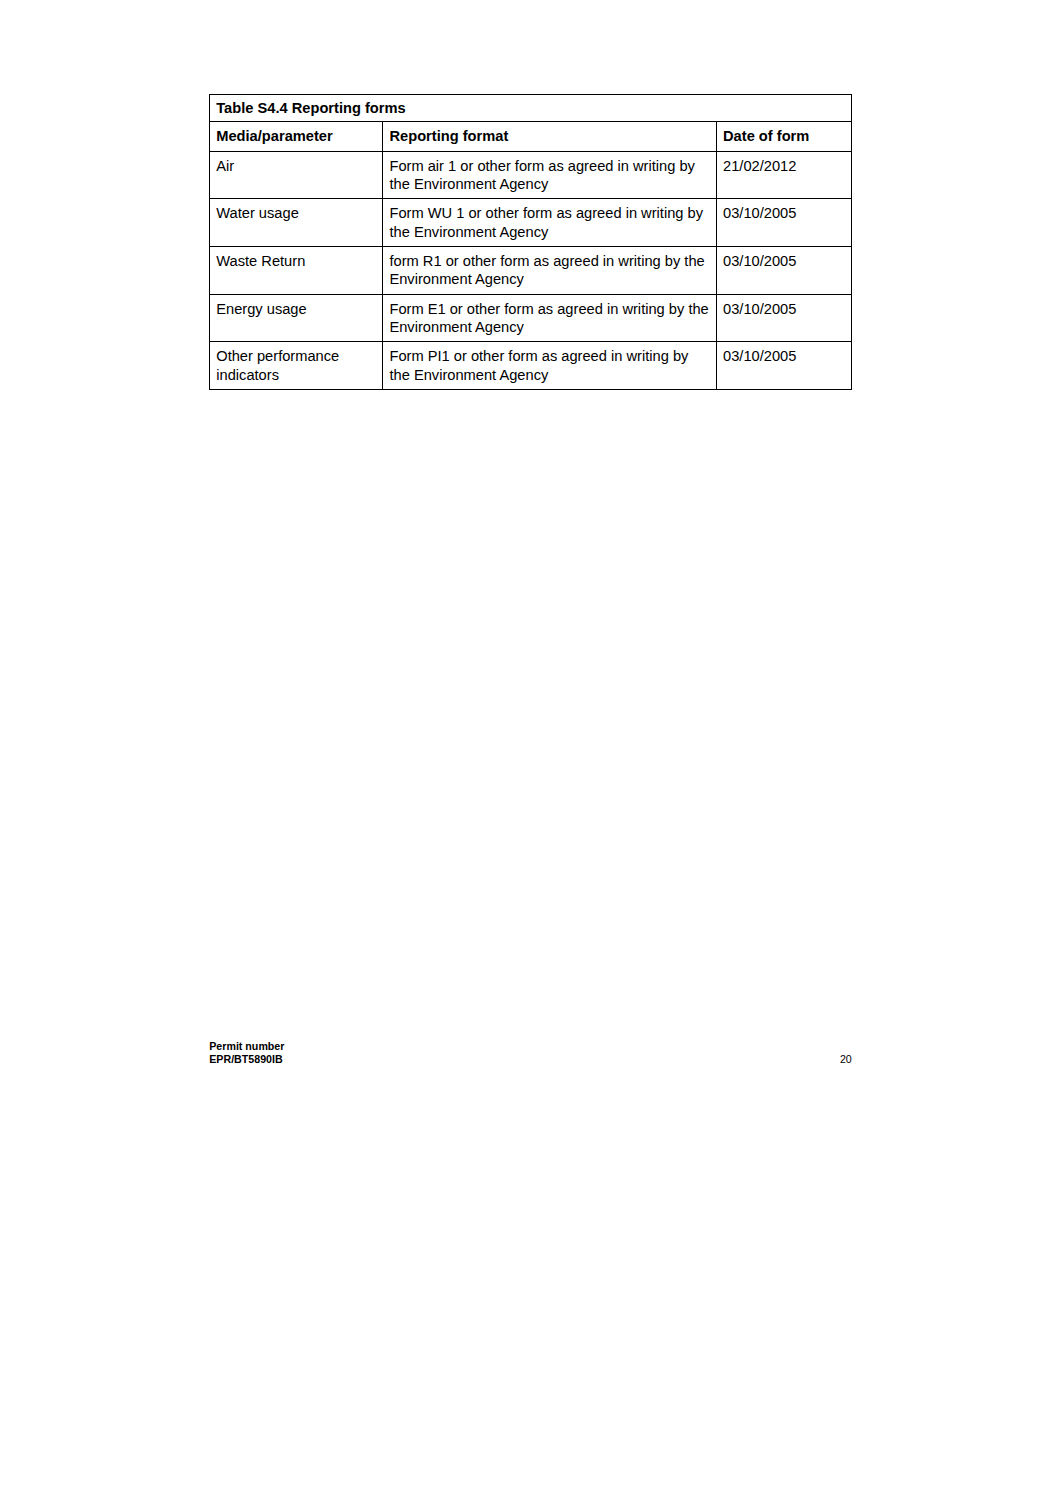Table S4.4 Reporting forms
| Media/parameter | Reporting format | Date of form |
| --- | --- | --- |
| Air | Form air 1 or other form as agreed in writing by the Environment Agency | 21/02/2012 |
| Water usage | Form WU 1 or other form as agreed in writing by the Environment Agency | 03/10/2005 |
| Waste Return | form R1 or other form as agreed in writing by the Environment Agency | 03/10/2005 |
| Energy usage | Form E1 or other form as agreed in writing by the Environment Agency | 03/10/2005 |
| Other performance indicators | Form PI1 or other form as agreed in writing by the Environment Agency | 03/10/2005 |
Permit number
EPR/BT5890IB
20